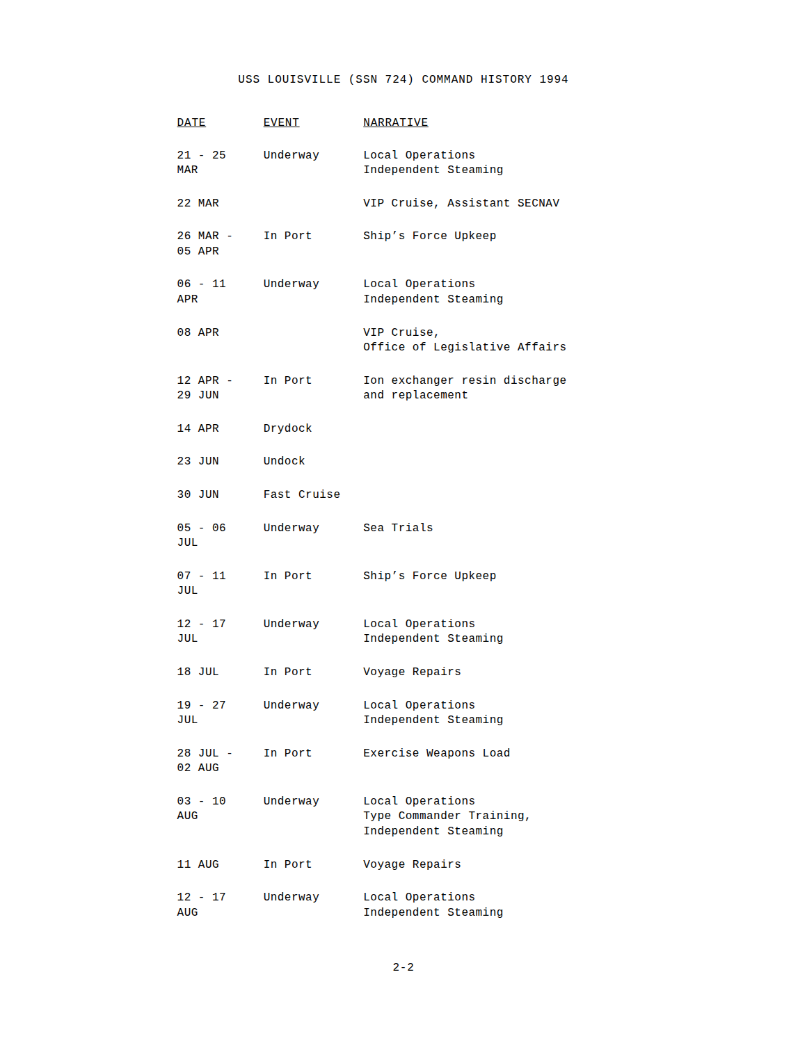USS LOUISVILLE (SSN 724) COMMAND HISTORY 1994
| DATE | EVENT | NARRATIVE |
| --- | --- | --- |
| 21 - 25 MAR | Underway | Local Operations Independent Steaming |
| 22 MAR | | VIP Cruise, Assistant SECNAV |
| 26 MAR - 05 APR | In Port | Ship’s Force Upkeep |
| 06 - 11 APR | Underway | Local Operations Independent Steaming |
| 08 APR | | VIP Cruise, Office of Legislative Affairs |
| 12 APR - 29 JUN | In Port | Ion exchanger resin discharge and replacement |
| 14 APR | Drydock | |
| 23 JUN | Undock | |
| 30 JUN | Fast Cruise | |
| 05 - 06 JUL | Underway | Sea Trials |
| 07 - 11 JUL | In Port | Ship’s Force Upkeep |
| 12 - 17 JUL | Underway | Local Operations Independent Steaming |
| 18 JUL | In Port | Voyage Repairs |
| 19 - 27 JUL | Underway | Local Operations Independent Steaming |
| 28 JUL - 02 AUG | In Port | Exercise Weapons Load |
| 03 - 10 AUG | Underway | Local Operations Type Commander Training, Independent Steaming |
| 11 AUG | In Port | Voyage Repairs |
| 12 - 17 AUG | Underway | Local Operations Independent Steaming |
2-2